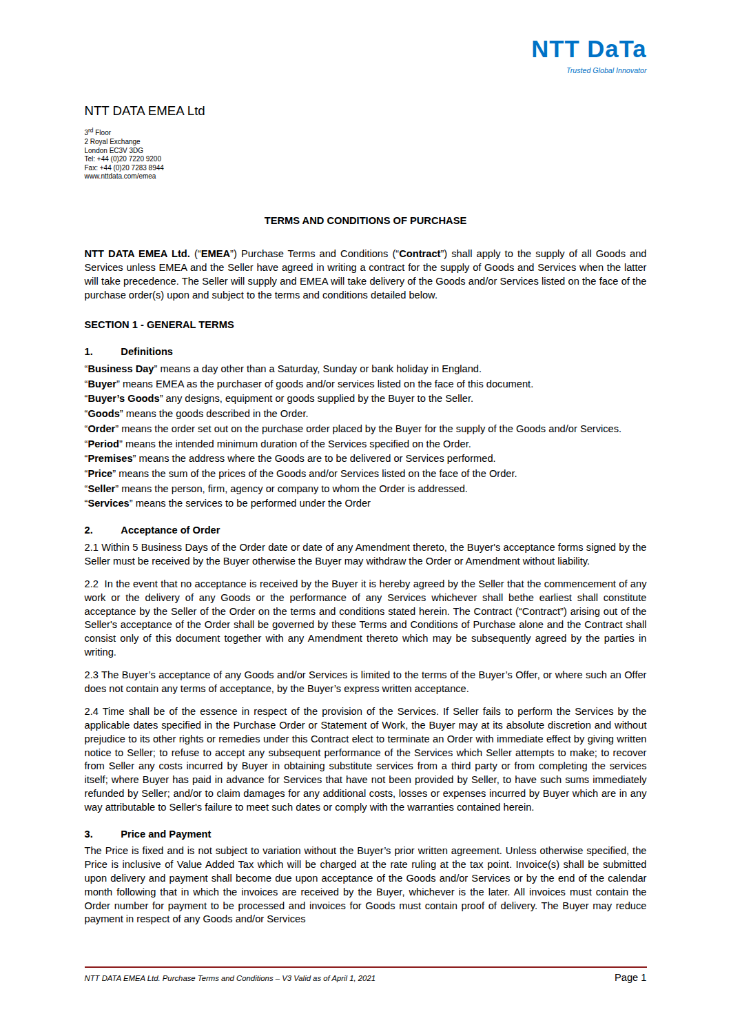NTT DaTa
Trusted Global Innovator
NTT DATA EMEA Ltd
3rd Floor
2 Royal Exchange
London EC3V 3DG
Tel: +44 (0)20 7220 9200
Fax: +44 (0)20 7283 8944
www.nttdata.com/emea
TERMS AND CONDITIONS OF PURCHASE
NTT DATA EMEA Ltd. (“EMEA”) Purchase Terms and Conditions (“Contract”) shall apply to the supply of all Goods and Services unless EMEA and the Seller have agreed in writing a contract for the supply of Goods and Services when the latter will take precedence. The Seller will supply and EMEA will take delivery of the Goods and/or Services listed on the face of the purchase order(s) upon and subject to the terms and conditions detailed below.
SECTION 1 - GENERAL TERMS
1. Definitions
“Business Day” means a day other than a Saturday, Sunday or bank holiday in England.
“Buyer” means EMEA as the purchaser of goods and/or services listed on the face of this document.
“Buyer’s Goods” any designs, equipment or goods supplied by the Buyer to the Seller.
“Goods” means the goods described in the Order.
“Order” means the order set out on the purchase order placed by the Buyer for the supply of the Goods and/or Services.
“Period” means the intended minimum duration of the Services specified on the Order.
“Premises” means the address where the Goods are to be delivered or Services performed.
“Price” means the sum of the prices of the Goods and/or Services listed on the face of the Order.
“Seller” means the person, firm, agency or company to whom the Order is addressed.
“Services” means the services to be performed under the Order
2. Acceptance of Order
2.1 Within 5 Business Days of the Order date or date of any Amendment thereto, the Buyer's acceptance forms signed by the Seller must be received by the Buyer otherwise the Buyer may withdraw the Order or Amendment without liability.
2.2 In the event that no acceptance is received by the Buyer it is hereby agreed by the Seller that the commencement of any work or the delivery of any Goods or the performance of any Services whichever shall bethe earliest shall constitute acceptance by the Seller of the Order on the terms and conditions stated herein. The Contract (“Contract”) arising out of the Seller's acceptance of the Order shall be governed by these Terms and Conditions of Purchase alone and the Contract shall consist only of this document together with any Amendment thereto which may be subsequently agreed by the parties in writing.
2.3 The Buyer’s acceptance of any Goods and/or Services is limited to the terms of the Buyer’s Offer, or where such an Offer does not contain any terms of acceptance, by the Buyer’s express written acceptance.
2.4 Time shall be of the essence in respect of the provision of the Services. If Seller fails to perform the Services by the applicable dates specified in the Purchase Order or Statement of Work, the Buyer may at its absolute discretion and without prejudice to its other rights or remedies under this Contract elect to terminate an Order with immediate effect by giving written notice to Seller; to refuse to accept any subsequent performance of the Services which Seller attempts to make; to recover from Seller any costs incurred by Buyer in obtaining substitute services from a third party or from completing the services itself; where Buyer has paid in advance for Services that have not been provided by Seller, to have such sums immediately refunded by Seller; and/or to claim damages for any additional costs, losses or expenses incurred by Buyer which are in any way attributable to Seller's failure to meet such dates or comply with the warranties contained herein.
3. Price and Payment
The Price is fixed and is not subject to variation without the Buyer’s prior written agreement. Unless otherwise specified, the Price is inclusive of Value Added Tax which will be charged at the rate ruling at the tax point. Invoice(s) shall be submitted upon delivery and payment shall become due upon acceptance of the Goods and/or Services or by the end of the calendar month following that in which the invoices are received by the Buyer, whichever is the later. All invoices must contain the Order number for payment to be processed and invoices for Goods must contain proof of delivery. The Buyer may reduce payment in respect of any Goods and/or Services
NTT DATA EMEA Ltd. Purchase Terms and Conditions – V3 Valid as of April 1, 2021 Page 1